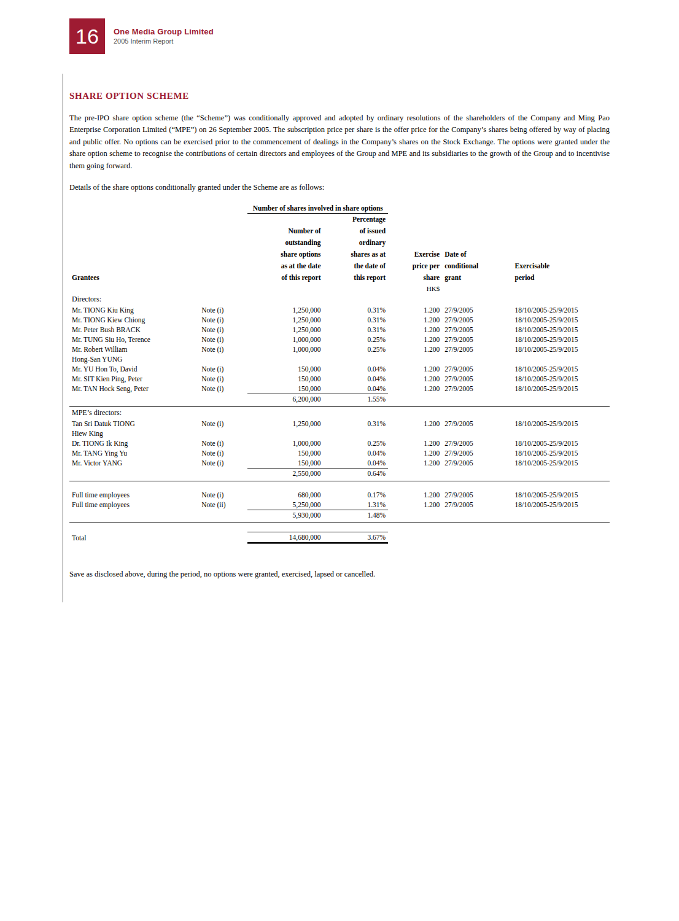16
One Media Group Limited
2005 Interim Report
SHARE OPTION SCHEME
The pre-IPO share option scheme (the “Scheme”) was conditionally approved and adopted by ordinary resolutions of the shareholders of the Company and Ming Pao Enterprise Corporation Limited (“MPE”) on 26 September 2005. The subscription price per share is the offer price for the Company’s shares being offered by way of placing and public offer. No options can be exercised prior to the commencement of dealings in the Company’s shares on the Stock Exchange. The options were granted under the share option scheme to recognise the contributions of certain directors and employees of the Group and MPE and its subsidiaries to the growth of the Group and to incentivise them going forward.
Details of the share options conditionally granted under the Scheme are as follows:
| | Number of shares involved in share options | |
| | Percentage | |
| | Number of | of issued | |
| | outstanding | ordinary | |
| | share options | shares as at | Exercise | Date of | |
| | as at the date | the date of | price per | conditional | Exercisable |
| Grantees | | of this report | this report | share | grant | period |
| | HK$ | |
| Directors: |
| Mr. TIONG Kiu King | Note (i) | 1,250,000 | 0.31% | 1.200 | 27/9/2005 | 18/10/2005-25/9/2015 |
| Mr. TIONG Kiew Chiong | Note (i) | 1,250,000 | 0.31% | 1.200 | 27/9/2005 | 18/10/2005-25/9/2015 |
| Mr. Peter Bush BRACK | Note (i) | 1,250,000 | 0.31% | 1.200 | 27/9/2005 | 18/10/2005-25/9/2015 |
| Mr. TUNG Siu Ho, Terence | Note (i) | 1,000,000 | 0.25% | 1.200 | 27/9/2005 | 18/10/2005-25/9/2015 |
| Mr. Robert William | Note (i) | 1,000,000 | 0.25% | 1.200 | 27/9/2005 | 18/10/2005-25/9/2015 |
| Hong-San YUNG | |
| Mr. YU Hon To, David | Note (i) | 150,000 | 0.04% | 1.200 | 27/9/2005 | 18/10/2005-25/9/2015 |
| Mr. SIT Kien Ping, Peter | Note (i) | 150,000 | 0.04% | 1.200 | 27/9/2005 | 18/10/2005-25/9/2015 |
| Mr. TAN Hock Seng, Peter | Note (i) | 150,000 | 0.04% | 1.200 | 27/9/2005 | 18/10/2005-25/9/2015 |
| | 6,200,000 | 1.55% | |
| MPE’s directors: |
| Tan Sri Datuk TIONG | Note (i) | 1,250,000 | 0.31% | 1.200 | 27/9/2005 | 18/10/2005-25/9/2015 |
| Hiew King | |
| Dr. TIONG Ik King | Note (i) | 1,000,000 | 0.25% | 1.200 | 27/9/2005 | 18/10/2005-25/9/2015 |
| Mr. TANG Ying Yu | Note (i) | 150,000 | 0.04% | 1.200 | 27/9/2005 | 18/10/2005-25/9/2015 |
| Mr. Victor YANG | Note (i) | 150,000 | 0.04% | 1.200 | 27/9/2005 | 18/10/2005-25/9/2015 |
| | 2,550,000 | 0.64% | |
| Full time employees | Note (i) | 680,000 | 0.17% | 1.200 | 27/9/2005 | 18/10/2005-25/9/2015 |
| Full time employees | Note (ii) | 5,250,000 | 1.31% | 1.200 | 27/9/2005 | 18/10/2005-25/9/2015 |
| | 5,930,000 | 1.48% | |
| Total | | 14,680,000 | 3.67% | |
Save as disclosed above, during the period, no options were granted, exercised, lapsed or cancelled.